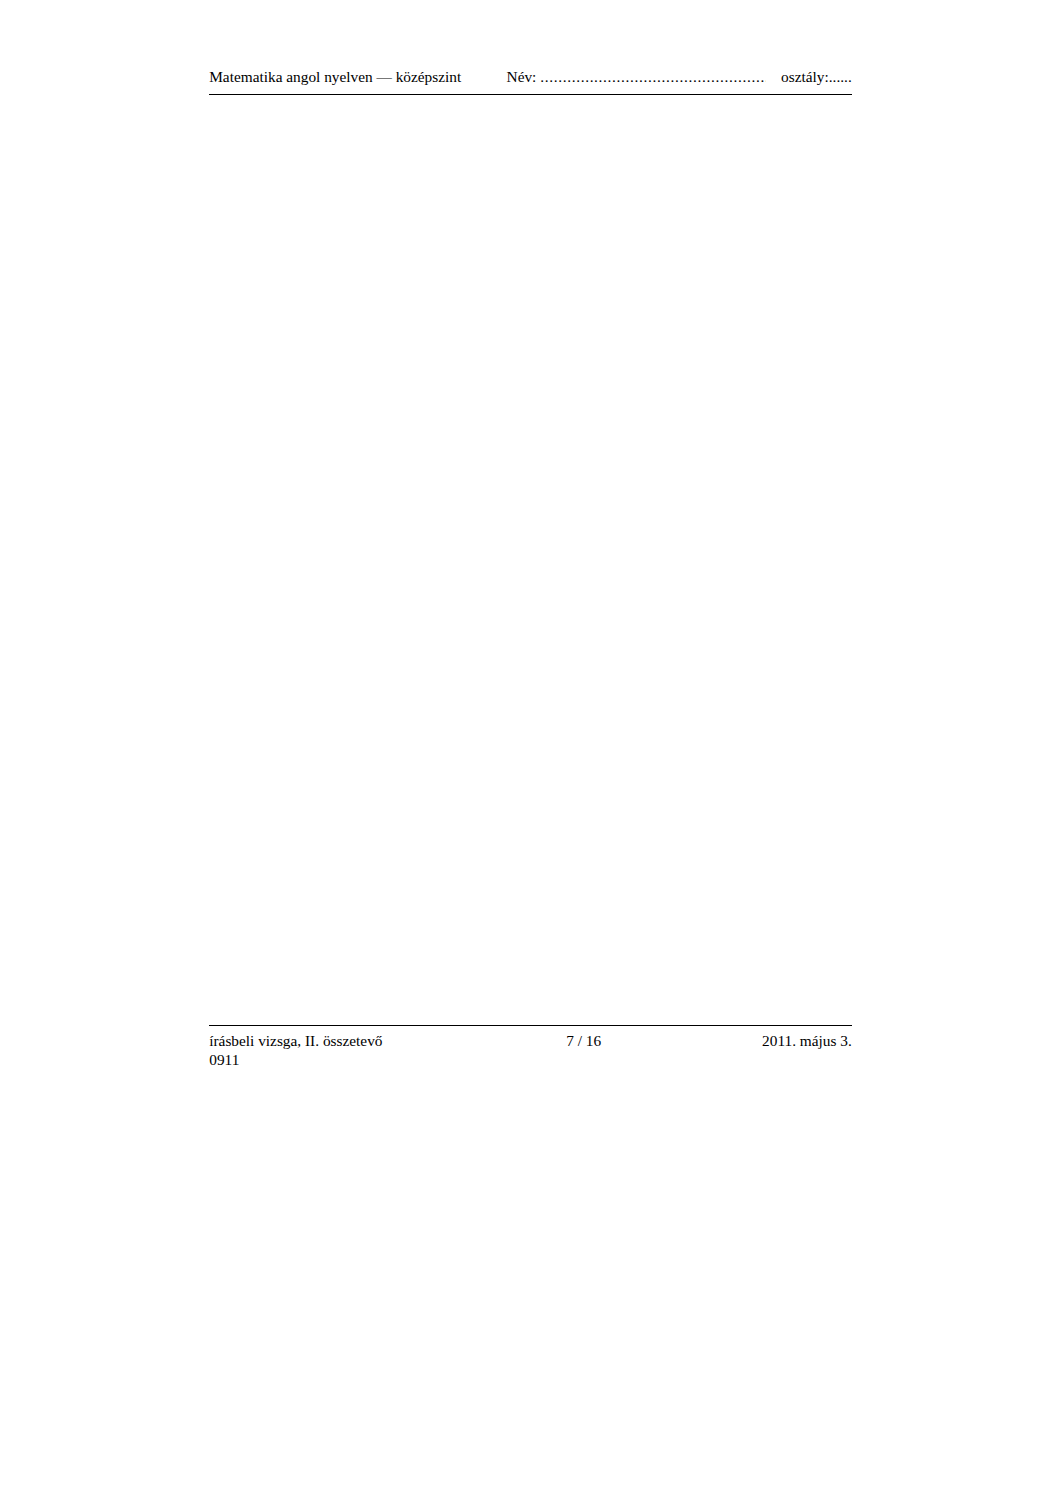Matematika angol nyelven — középszint Név: ........................................................... osztály:......
írásbeli vizsga, II. összetevő 0911 7 / 16 2011. május 3.